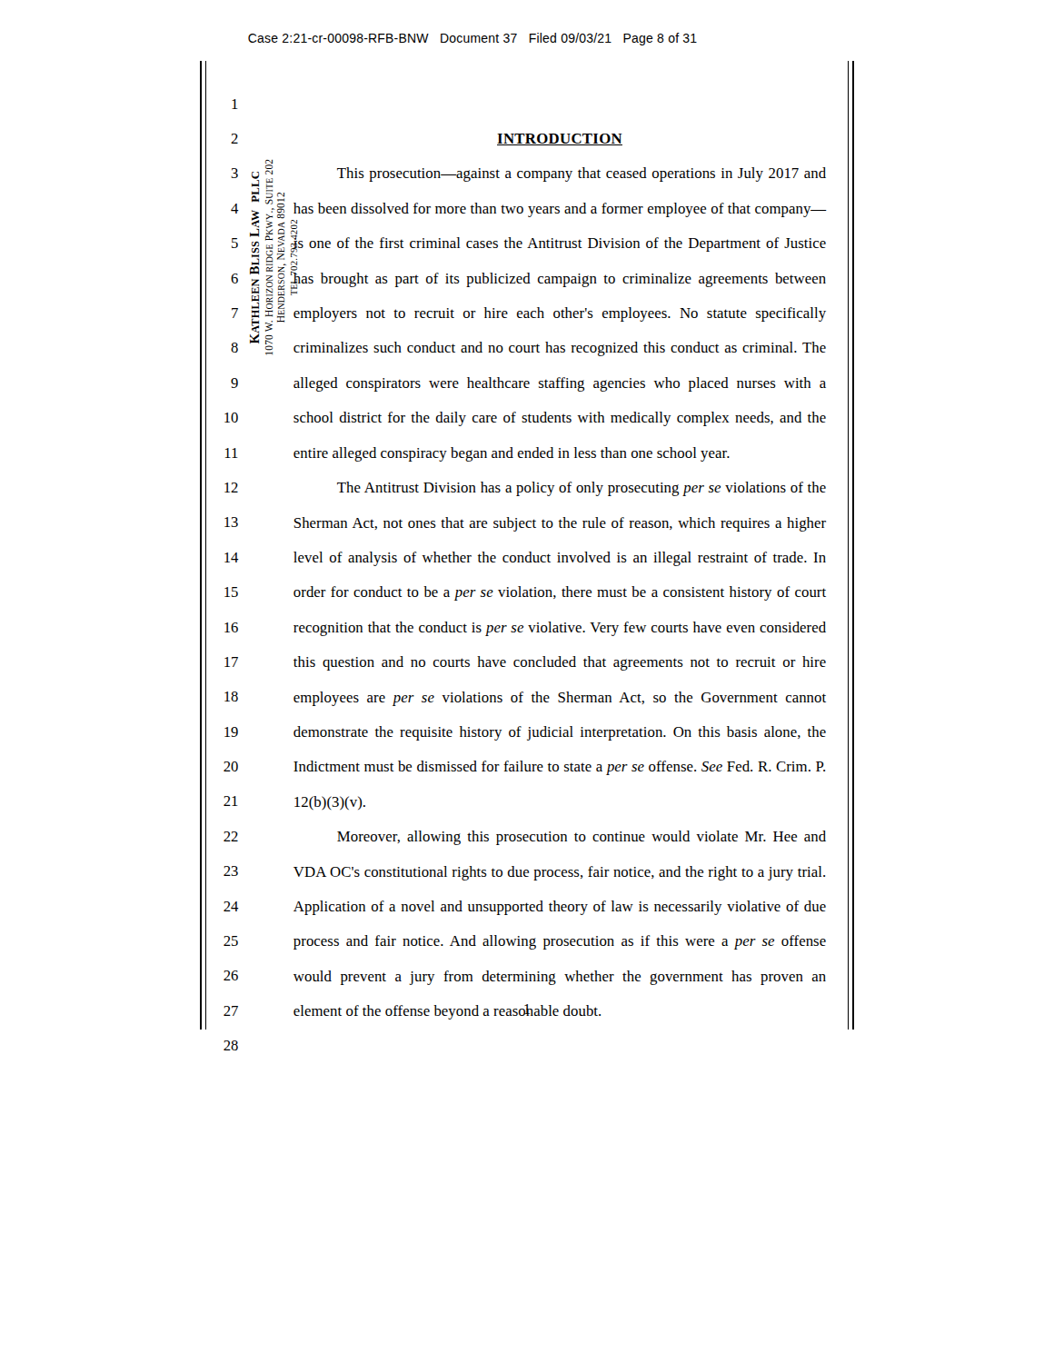Case 2:21-cr-00098-RFB-BNW Document 37 Filed 09/03/21 Page 8 of 31
1
2
3
4
5
6
7
8
9
10
11
12
13
14
15
16
17
18
19
20
21
22
23
24
25
26
27
28
KATHLEEN BLISS LAW PLLC
1070 W. HORIZON RIDGE PKWY., SUITE 202
HENDERSON, NEVADA 89012
TEL 702.793.4202
INTRODUCTION
This prosecution—against a company that ceased operations in July 2017 and has been dissolved for more than two years and a former employee of that company—is one of the first criminal cases the Antitrust Division of the Department of Justice has brought as part of its publicized campaign to criminalize agreements between employers not to recruit or hire each other's employees. No statute specifically criminalizes such conduct and no court has recognized this conduct as criminal. The alleged conspirators were healthcare staffing agencies who placed nurses with a school district for the daily care of students with medically complex needs, and the entire alleged conspiracy began and ended in less than one school year.
The Antitrust Division has a policy of only prosecuting per se violations of the Sherman Act, not ones that are subject to the rule of reason, which requires a higher level of analysis of whether the conduct involved is an illegal restraint of trade. In order for conduct to be a per se violation, there must be a consistent history of court recognition that the conduct is per se violative. Very few courts have even considered this question and no courts have concluded that agreements not to recruit or hire employees are per se violations of the Sherman Act, so the Government cannot demonstrate the requisite history of judicial interpretation. On this basis alone, the Indictment must be dismissed for failure to state a per se offense. See Fed. R. Crim. P. 12(b)(3)(v).
Moreover, allowing this prosecution to continue would violate Mr. Hee and VDA OC's constitutional rights to due process, fair notice, and the right to a jury trial. Application of a novel and unsupported theory of law is necessarily violative of due process and fair notice. And allowing prosecution as if this were a per se offense would prevent a jury from determining whether the government has proven an element of the offense beyond a reasonable doubt.
1